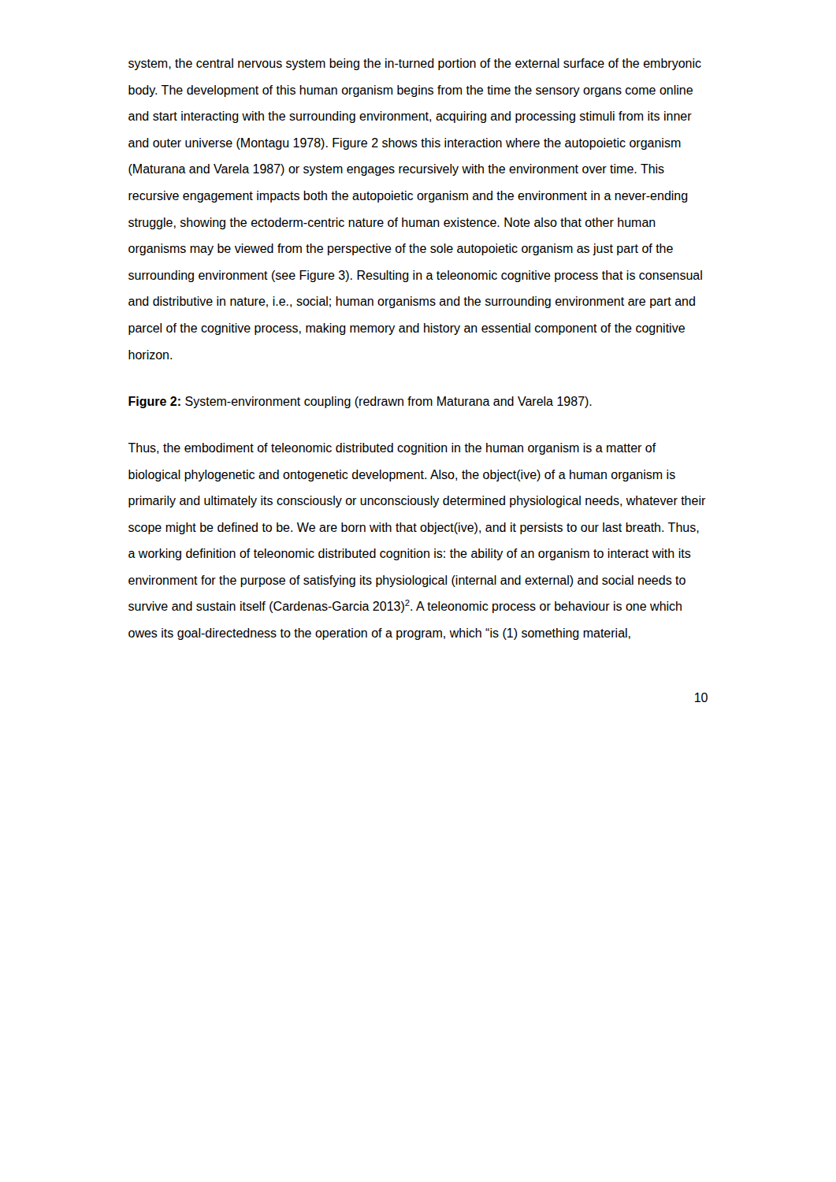system, the central nervous system being the in-turned portion of the external surface of the embryonic body. The development of this human organism begins from the time the sensory organs come online and start interacting with the surrounding environment, acquiring and processing stimuli from its inner and outer universe (Montagu 1978). Figure 2 shows this interaction where the autopoietic organism (Maturana and Varela 1987) or system engages recursively with the environment over time. This recursive engagement impacts both the autopoietic organism and the environment in a never-ending struggle, showing the ectoderm-centric nature of human existence. Note also that other human organisms may be viewed from the perspective of the sole autopoietic organism as just part of the surrounding environment (see Figure 3). Resulting in a teleonomic cognitive process that is consensual and distributive in nature, i.e., social; human organisms and the surrounding environment are part and parcel of the cognitive process, making memory and history an essential component of the cognitive horizon.
Figure 2: System-environment coupling (redrawn from Maturana and Varela 1987).
Thus, the embodiment of teleonomic distributed cognition in the human organism is a matter of biological phylogenetic and ontogenetic development. Also, the object(ive) of a human organism is primarily and ultimately its consciously or unconsciously determined physiological needs, whatever their scope might be defined to be. We are born with that object(ive), and it persists to our last breath. Thus, a working definition of teleonomic distributed cognition is: the ability of an organism to interact with its environment for the purpose of satisfying its physiological (internal and external) and social needs to survive and sustain itself (Cardenas-Garcia 2013)2. A teleonomic process or behaviour is one which owes its goal-directedness to the operation of a program, which “is (1) something material,
10